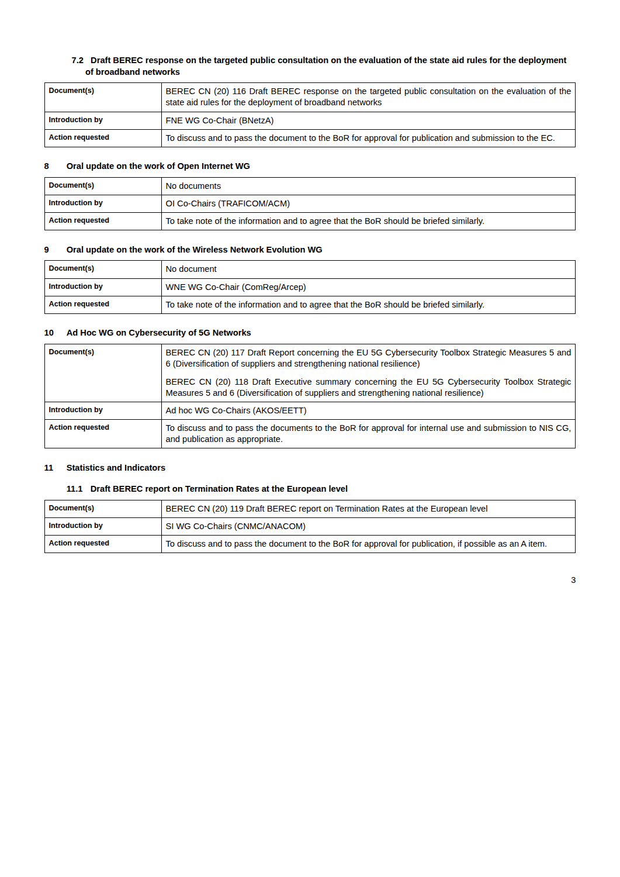7.2 Draft BEREC response on the targeted public consultation on the evaluation of the state aid rules for the deployment of broadband networks
| Document(s) | BEREC CN (20) 116 Draft BEREC response on the targeted public consultation on the evaluation of the state aid rules for the deployment of broadband networks |
| Introduction by | FNE WG Co-Chair (BNetzA) |
| Action requested | To discuss and to pass the document to the BoR for approval for publication and submission to the EC. |
8 Oral update on the work of Open Internet WG
| Document(s) | No documents |
| Introduction by | OI Co-Chairs (TRAFICOM/ACM) |
| Action requested | To take note of the information and to agree that the BoR should be briefed similarly. |
9 Oral update on the work of the Wireless Network Evolution WG
| Document(s) | No document |
| Introduction by | WNE WG Co-Chair (ComReg/Arcep) |
| Action requested | To take note of the information and to agree that the BoR should be briefed similarly. |
10 Ad Hoc WG on Cybersecurity of 5G Networks
| Document(s) | BEREC CN (20) 117 Draft Report concerning the EU 5G Cybersecurity Toolbox Strategic Measures 5 and 6 (Diversification of suppliers and strengthening national resilience) BEREC CN (20) 118 Draft Executive summary concerning the EU 5G Cybersecurity Toolbox Strategic Measures 5 and 6 (Diversification of suppliers and strengthening national resilience) |
| Introduction by | Ad hoc WG Co-Chairs (AKOS/EETT) |
| Action requested | To discuss and to pass the documents to the BoR for approval for internal use and submission to NIS CG, and publication as appropriate. |
11 Statistics and Indicators
11.1 Draft BEREC report on Termination Rates at the European level
| Document(s) | BEREC CN (20) 119 Draft BEREC report on Termination Rates at the European level |
| Introduction by | SI WG Co-Chairs (CNMC/ANACOM) |
| Action requested | To discuss and to pass the document to the BoR for approval for publication, if possible as an A item. |
3